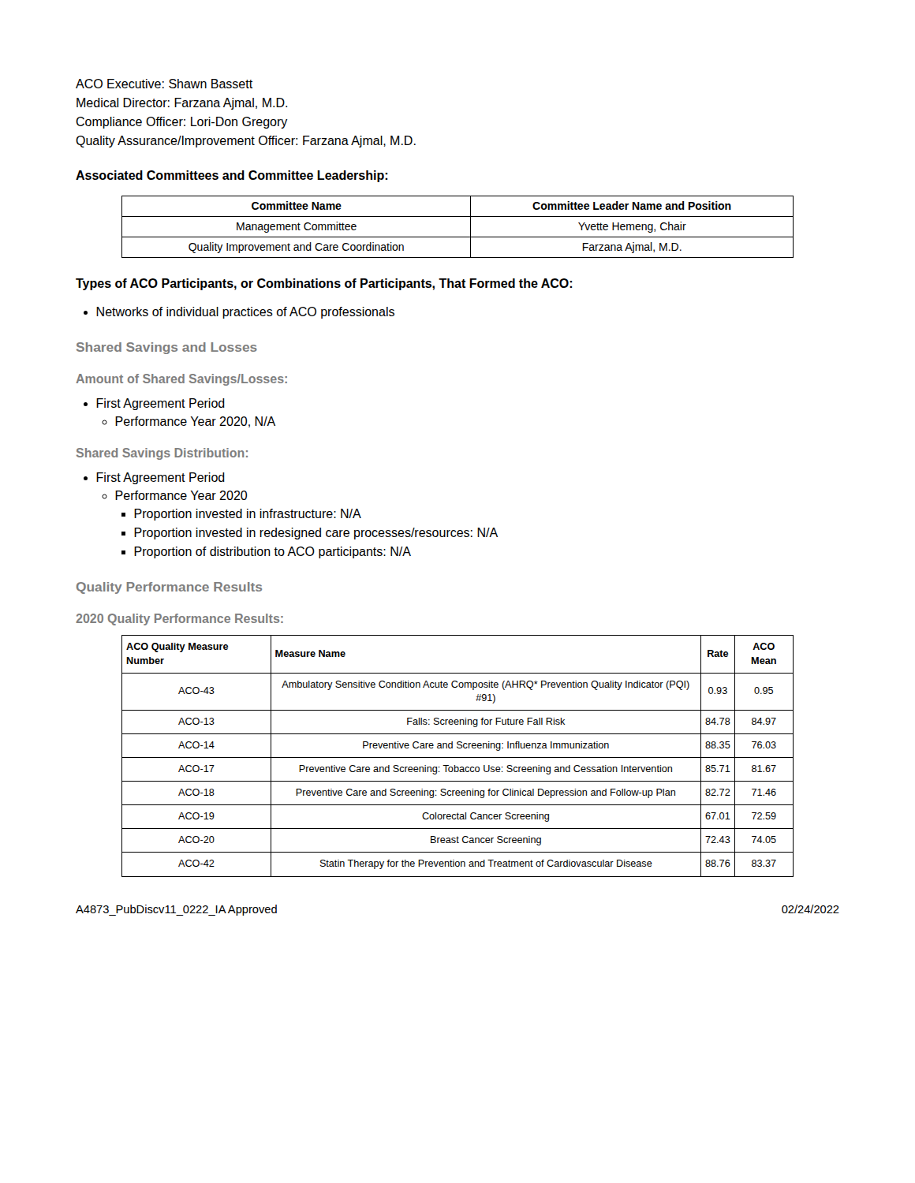ACO Executive: Shawn Bassett
Medical Director: Farzana Ajmal, M.D.
Compliance Officer: Lori-Don Gregory
Quality Assurance/Improvement Officer: Farzana Ajmal, M.D.
Associated Committees and Committee Leadership:
| Committee Name | Committee Leader Name and Position |
| --- | --- |
| Management Committee | Yvette Hemeng, Chair |
| Quality Improvement and Care Coordination | Farzana Ajmal, M.D. |
Types of ACO Participants, or Combinations of Participants, That Formed the ACO:
Networks of individual practices of ACO professionals
Shared Savings and Losses
Amount of Shared Savings/Losses:
First Agreement Period
Performance Year 2020, N/A
Shared Savings Distribution:
First Agreement Period
Performance Year 2020
Proportion invested in infrastructure: N/A
Proportion invested in redesigned care processes/resources: N/A
Proportion of distribution to ACO participants: N/A
Quality Performance Results
2020 Quality Performance Results:
| ACO Quality Measure Number | Measure Name | Rate | ACO Mean |
| --- | --- | --- | --- |
| ACO-43 | Ambulatory Sensitive Condition Acute Composite (AHRQ* Prevention Quality Indicator (PQI) #91) | 0.93 | 0.95 |
| ACO-13 | Falls: Screening for Future Fall Risk | 84.78 | 84.97 |
| ACO-14 | Preventive Care and Screening: Influenza Immunization | 88.35 | 76.03 |
| ACO-17 | Preventive Care and Screening: Tobacco Use: Screening and Cessation Intervention | 85.71 | 81.67 |
| ACO-18 | Preventive Care and Screening: Screening for Clinical Depression and Follow-up Plan | 82.72 | 71.46 |
| ACO-19 | Colorectal Cancer Screening | 67.01 | 72.59 |
| ACO-20 | Breast Cancer Screening | 72.43 | 74.05 |
| ACO-42 | Statin Therapy for the Prevention and Treatment of Cardiovascular Disease | 88.76 | 83.37 |
A4873_PubDiscv11_0222_IA Approved 02/24/2022